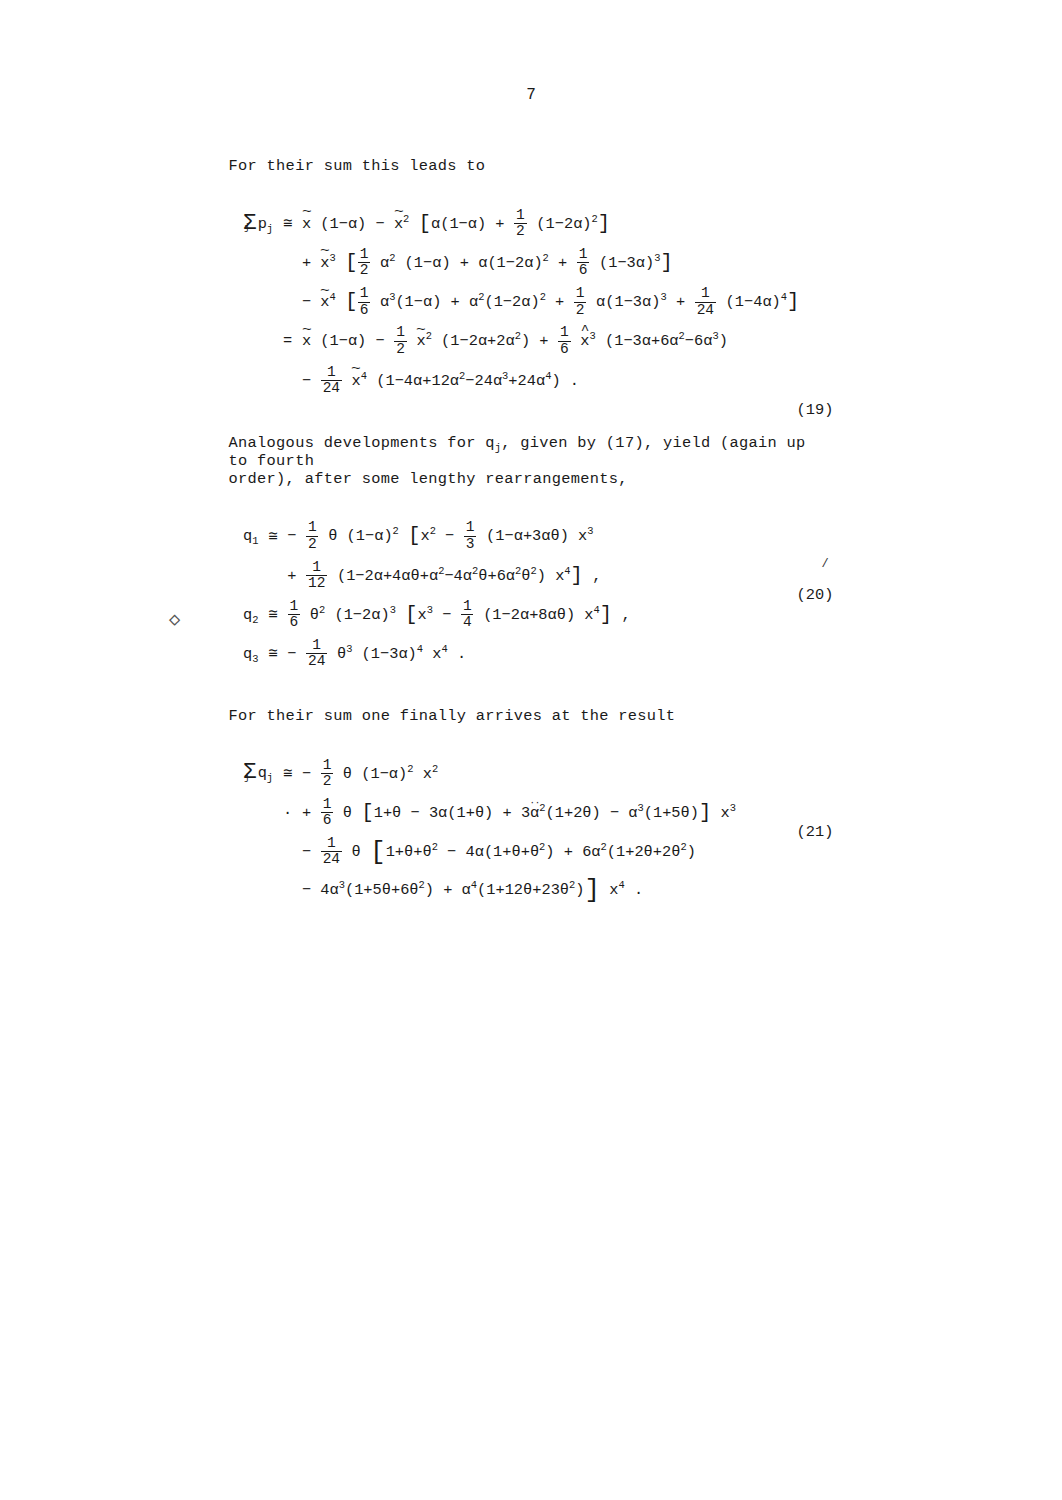7
For their sum this leads to
| Σ j p j | ≅ | x (1−α) − x 2 [ α(1−α) + 1 2 (1−2α) 2 ] |
| | | + x 3 [ 1 2 α 2 (1−α) + α(1−2α) 2 + 1 6 (1−3α) 3 ] |
| | | − x 4 [ 1 6 α 3 (1−α) + α 2 (1−2α) 2 + 1 2 α(1−3α) 3 + 1 24 (1−4α) 4 ] |
| | = | x (1−α) − 1 2 x 2 (1−2α+2α 2 ) + 1 6 x 3 (1−3α+6α 2 −6α 3 ) |
| | | − 1 24 x 4 (1−4α+12α 2 −24α 3 +24α 4 ) . |
(19)
Analogous developments for qj, given by (17), yield (again up to fourth
order), after some lengthy rearrangements,
◇
| q 1 | ≅ | − 1 2 θ (1−α) 2 [ x 2 − 1 3 (1−α+3αθ) x 3 |
| | | + 1 12 (1−2α+4αθ+α 2 −4α 2 θ+6α 2 θ 2 ) x 4 ] , |
| q 2 | ≅ | 1 6 θ 2 (1−2α) 3 [ x 3 − 1 4 (1−2α+8αθ) x 4 ] , |
| q 3 | ≅ | − 1 24 θ 3 (1−3α) 4 x 4 . |
(20) /
For their sum one finally arrives at the result
| Σ j q j | ≅ | − 1 2 θ (1−α) 2 x 2 |
| | · | + 1 6 θ [ 1+θ − 3α(1+θ) + 3 α 2 (1+2θ) − α 3 (1+5θ) ] x 3 |
| | | − 1 24 θ [ 1+θ+θ 2 − 4α(1+θ+θ 2 ) + 6α 2 (1+2θ+2θ 2 ) |
| | | − 4α 3 (1+5θ+6θ 2 ) + α 4 (1+12θ+23θ 2 ) ] x 4 . |
(21)